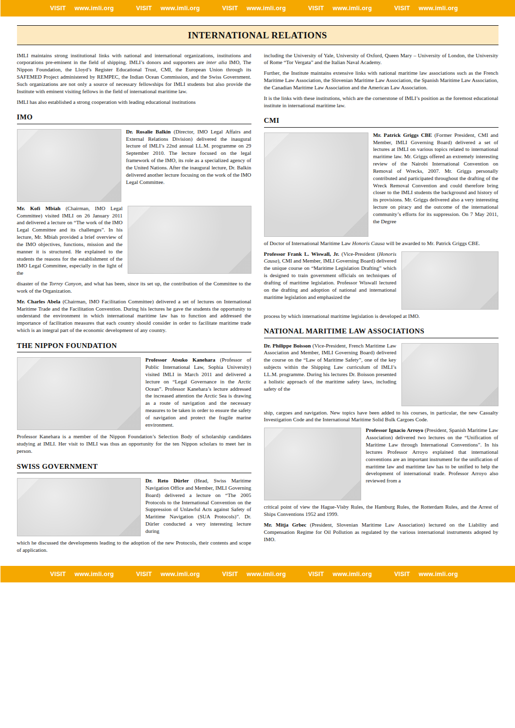VISIT www.imli.org VISIT www.imli.org VISIT www.imli.org VISIT www.imli.org VISIT www.imli.org
INTERNATIONAL RELATIONS
IMLI maintains strong institutional links with national and international organizations, institutions and corporations pre-eminent in the field of shipping. IMLI’s donors and supporters are inter alia IMO, The Nippon Foundation, the Lloyd’s Register Educational Trust, CMI, the European Union through its SAFEMED Project administered by REMPEC, the Indian Ocean Commission, and the Swiss Government. Such organizations are not only a source of necessary fellowships for IMLI students but also provide the Institute with eminent visiting fellows in the field of international maritime law.
IMLI has also established a strong cooperation with leading educational institutions
IMO
Dr. Rosalie Balkin (Director, IMO Legal Affairs and External Relations Division) delivered the inaugural lecture of IMLI’s 22nd annual LL.M. programme on 29 September 2010. The lecture focused on the legal framework of the IMO, its role as a specialized agency of the United Nations. After the inaugural lecture, Dr. Balkin delivered another lecture focusing on the work of the IMO Legal Committee.
Mr. Kofi Mbiah (Chairman, IMO Legal Committee) visited IMLI on 26 January 2011 and delivered a lecture on “The work of the IMO Legal Committee and its challenges”. In his lecture, Mr. Mbiah provided a brief overview of the IMO objectives, functions, mission and the manner it is structured. He explained to the students the reasons for the establishment of the IMO Legal Committee, especially in the light of the
disaster of the Torrey Canyon, and what has been, since its set up, the contribution of the Committee to the work of the Organization.
Mr. Charles Abela (Chairman, IMO Facilitation Committee) delivered a set of lectures on International Maritime Trade and the Facilitation Convention. During his lectures he gave the students the opportunity to understand the environment in which international maritime law has to function and addressed the importance of facilitation measures that each country should consider in order to facilitate maritime trade which is an integral part of the economic development of any country.
THE NIPPON FOUNDATION
Professor Atsuko Kanehara (Professor of Public International Law, Sophia University) visited IMLI in March 2011 and delivered a lecture on “Legal Governance in the Arctic Ocean”. Professor Kanehara’s lecture addressed the increased attention the Arctic Sea is drawing as a route of navigation and the necessary measures to be taken in order to ensure the safety of navigation and protect the fragile marine environment.
Professor Kanehara is a member of the Nippon Foundation’s Selection Body of scholarship candidates studying at IMLI. Her visit to IMLI was thus an opportunity for the ten Nippon scholars to meet her in person.
SWISS GOVERNMENT
Dr. Reto Dürler (Head, Swiss Maritime Navigation Office and Member, IMLI Governing Board) delivered a lecture on “The 2005 Protocols to the International Convention on the Suppression of Unlawful Acts against Safety of Maritime Navigation (SUA Protocols)”. Dr. Dürler conducted a very interesting lecture during
which he discussed the developments leading to the adoption of the new Protocols, their contents and scope of application.
including the University of Yale, University of Oxford, Queen Mary – University of London, the University of Rome “Tor Vergata” and the Italian Naval Academy.
Further, the Institute maintains extensive links with national maritime law associations such as the French Maritime Law Association, the Slovenian Maritime Law Association, the Spanish Maritime Law Association, the Canadian Maritime Law Association and the American Law Association.
It is the links with these institutions, which are the cornerstone of IMLI’s position as the foremost educational institute in international maritime law.
CMI
Mr. Patrick Griggs CBE (Former President, CMI and Member, IMLI Governing Board) delivered a set of lectures at IMLI on various topics related to international maritime law. Mr. Griggs offered an extremely interesting review of the Nairobi International Convention on Removal of Wrecks, 2007. Mr. Griggs personally contributed and participated throughout the drafting of the Wreck Removal Convention and could therefore bring closer to the IMLI students the background and history of its provisions. Mr. Griggs delivered also a very interesting lecture on piracy and the outcome of the international community’s efforts for its suppression. On 7 May 2011, the Degree
of Doctor of International Maritime Law Honoris Causa will be awarded to Mr. Patrick Griggs CBE.
Professor Frank L. Wiswall, Jr. (Vice-President (Honoris Causa), CMI and Member, IMLI Governing Board) delivered the unique course on “Maritime Legislation Drafting” which is designed to train government officials on techniques of drafting of maritime legislation. Professor Wiswall lectured on the drafting and adoption of national and international maritime legislation and emphasized the
process by which international maritime legislation is developed at IMO.
NATIONAL MARITIME LAW ASSOCIATIONS
Dr. Philippe Boisson (Vice-President, French Maritime Law Association and Member, IMLI Governing Board) delivered the course on the “Law of Maritime Safety”, one of the key subjects within the Shipping Law curriculum of IMLI’s LL.M. programme. During his lectures Dr. Boisson presented a holistic approach of the maritime safety laws, including safety of the
ship, cargoes and navigation. New topics have been added to his courses, in particular, the new Casualty Investigation Code and the International Maritime Solid Bulk Cargoes Code.
Professor Ignacio Arroyo (President, Spanish Maritime Law Association) delivered two lectures on the “Unification of Maritime Law through International Conventions”. In his lectures Professor Arroyo explained that international conventions are an important instrument for the unification of maritime law and maritime law has to be unified to help the development of international trade. Professor Arroyo also reviewed from a
critical point of view the Hague-Visby Rules, the Hamburg Rules, the Rotterdam Rules, and the Arrest of Ships Conventions 1952 and 1999.
Mr. Mitja Grbec (President, Slovenian Maritime Law Association) lectured on the Liability and Compensation Regime for Oil Pollution as regulated by the various international instruments adopted by IMO.
VISIT www.imli.org VISIT www.imli.org VISIT www.imli.org VISIT www.imli.org VISIT www.imli.org